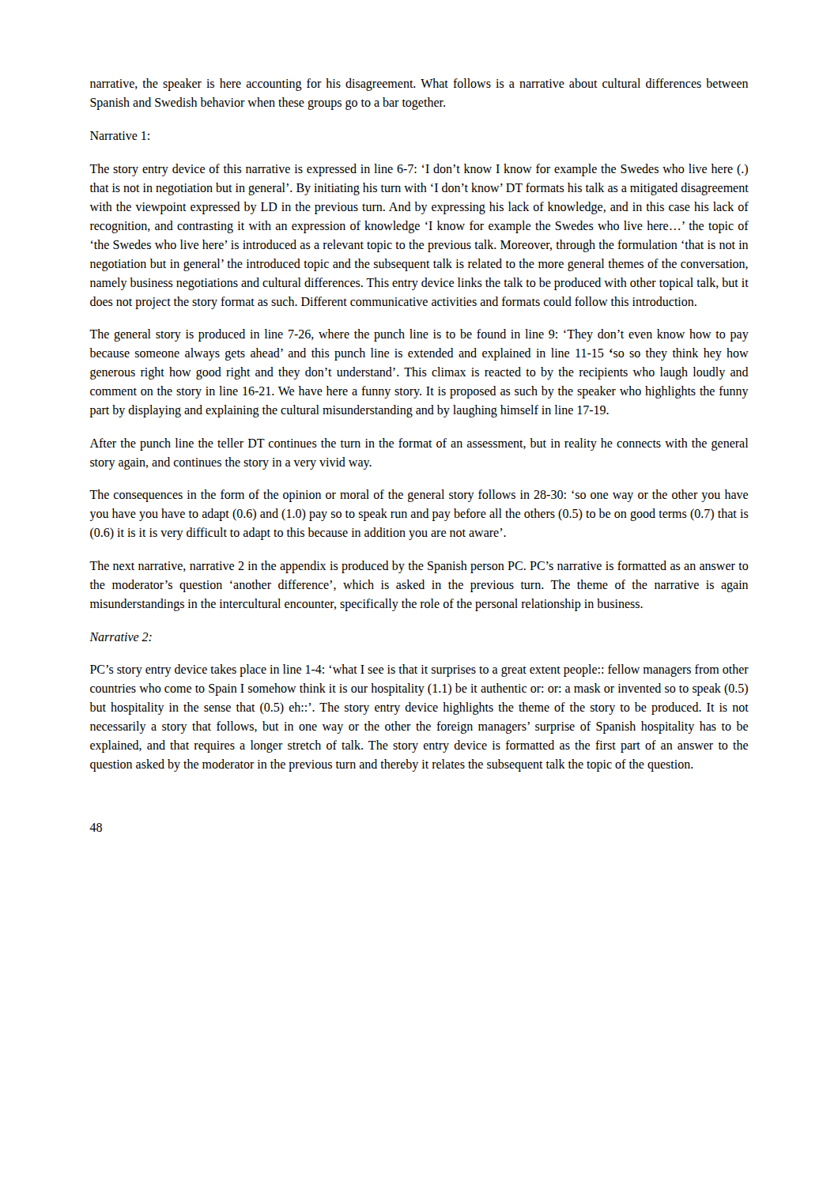narrative, the speaker is here accounting for his disagreement. What follows is a narrative about cultural differences between Spanish and Swedish behavior when these groups go to a bar together.
Narrative 1:
The story entry device of this narrative is expressed in line 6-7: ‘I don’t know I know for example the Swedes who live here (.) that is not in negotiation but in general’. By initiating his turn with ‘I don’t know’ DT formats his talk as a mitigated disagreement with the viewpoint expressed by LD in the previous turn. And by expressing his lack of knowledge, and in this case his lack of recognition, and contrasting it with an expression of knowledge ‘I know for example the Swedes who live here…’ the topic of ‘the Swedes who live here’ is introduced as a relevant topic to the previous talk. Moreover, through the formulation ‘that is not in negotiation but in general’ the introduced topic and the subsequent talk is related to the more general themes of the conversation, namely business negotiations and cultural differences. This entry device links the talk to be produced with other topical talk, but it does not project the story format as such. Different communicative activities and formats could follow this introduction.
The general story is produced in line 7-26, where the punch line is to be found in line 9: ‘They don’t even know how to pay because someone always gets ahead’ and this punch line is extended and explained in line 11-15 ‘so so they think hey how generous right how good right and they don’t understand’. This climax is reacted to by the recipients who laugh loudly and comment on the story in line 16-21. We have here a funny story. It is proposed as such by the speaker who highlights the funny part by displaying and explaining the cultural misunderstanding and by laughing himself in line 17-19.
After the punch line the teller DT continues the turn in the format of an assessment, but in reality he connects with the general story again, and continues the story in a very vivid way.
The consequences in the form of the opinion or moral of the general story follows in 28-30: ‘so one way or the other you have you have you have to adapt (0.6) and (1.0) pay so to speak run and pay before all the others (0.5) to be on good terms (0.7) that is (0.6) it is it is very difficult to adapt to this because in addition you are not aware’.
The next narrative, narrative 2 in the appendix is produced by the Spanish person PC. PC’s narrative is formatted as an answer to the moderator’s question ‘another difference’, which is asked in the previous turn. The theme of the narrative is again misunderstandings in the intercultural encounter, specifically the role of the personal relationship in business.
Narrative 2:
PC’s story entry device takes place in line 1-4: ‘what I see is that it surprises to a great extent people:: fellow managers from other countries who come to Spain I somehow think it is our hospitality (1.1) be it authentic or: or: a mask or invented so to speak (0.5) but hospitality in the sense that (0.5) eh::’. The story entry device highlights the theme of the story to be produced. It is not necessarily a story that follows, but in one way or the other the foreign managers’ surprise of Spanish hospitality has to be explained, and that requires a longer stretch of talk. The story entry device is formatted as the first part of an answer to the question asked by the moderator in the previous turn and thereby it relates the subsequent talk the topic of the question.
48